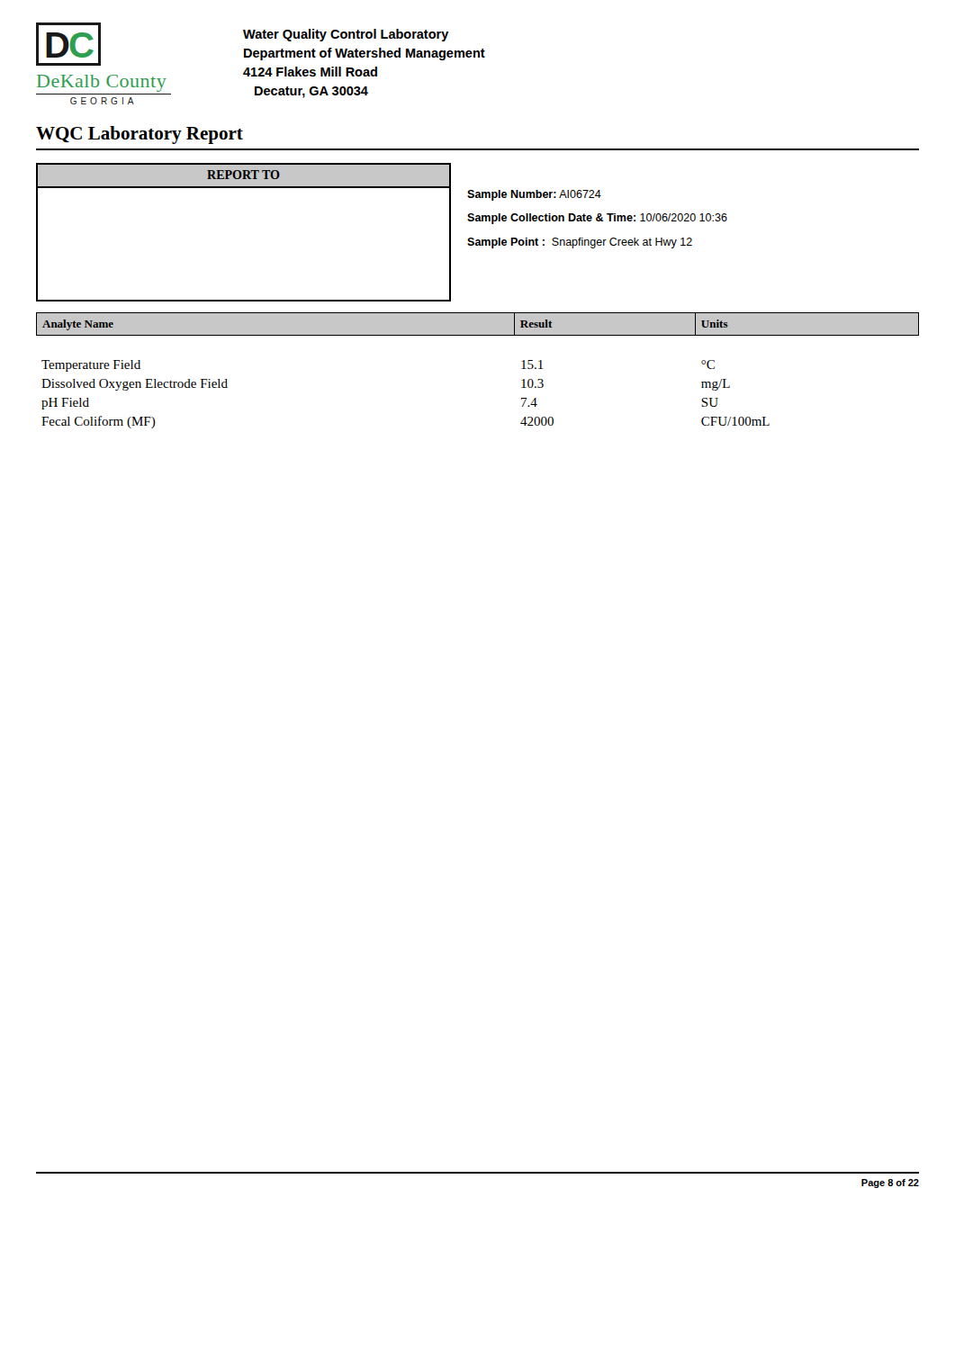DC
DeKalb County
GEORGIA
Water Quality Control Laboratory
Department of Watershed Management
4124 Flakes Mill Road
Decatur, GA 30034
WQC Laboratory Report
| REPORT TO | Sample Number: AI06724 Sample Collection Date & Time: 10/06/2020 10:36 Sample Point : Snapfinger Creek at Hwy 12 |
| Analyte Name | Result | Units |
| --- | --- | --- |
| Temperature Field | 15.1 | °C |
| Dissolved Oxygen Electrode Field | 10.3 | mg/L |
| pH Field | 7.4 | SU |
| Fecal Coliform (MF) | 42000 | CFU/100mL |
Page 8 of 22